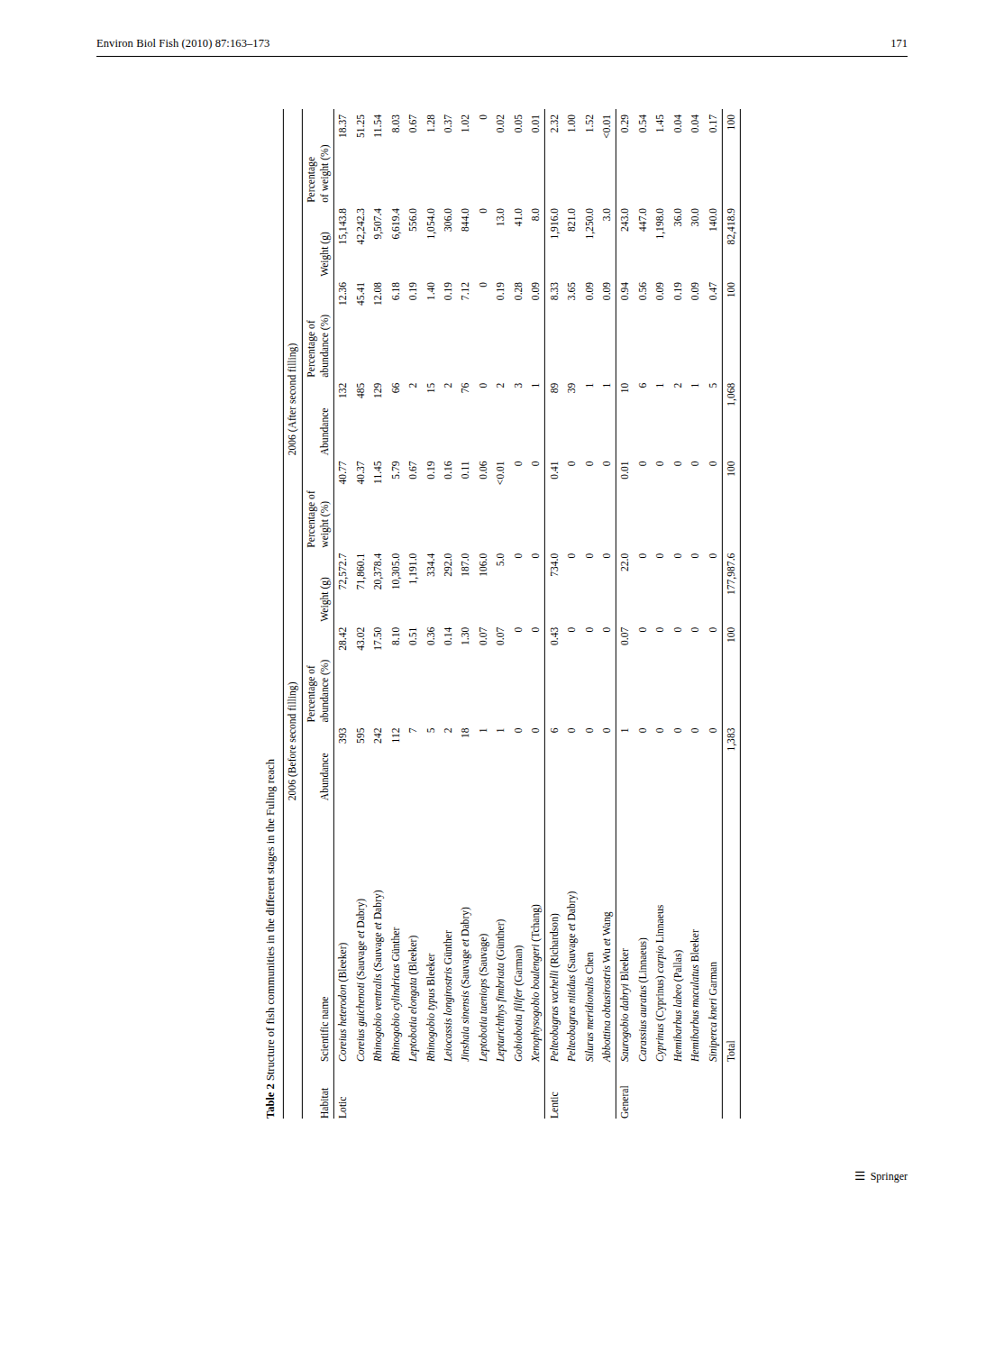Environ Biol Fish (2010) 87:163–173
171
Table 2 Structure of fish communities in the different stages in the Fuling reach
| | | 2006 (Before second filling) | 2006 (After second filling) |
| --- | --- | --- | --- |
| Habitat | Scientific name | Abundance | Percentage of abundance (%) | Weight (g) | Percentage of weight (%) | Abundance | Percentage of abundance (%) | Weight (g) | Percentage of weight (%) |
| Lotic | Coreius heterodon (Bleeker) | 393 | 28.42 | 72,572.7 | 40.77 | 132 | 12.36 | 15,143.8 | 18.37 |
| | Coreius guichenoti (Sauvage et Dabry) | 595 | 43.02 | 71,860.1 | 40.37 | 485 | 45.41 | 42,242.3 | 51.25 |
| | Rhinogobio ventralis (Sauvage et Dabry) | 242 | 17.50 | 20,378.4 | 11.45 | 129 | 12.08 | 9,507.4 | 11.54 |
| | Rhinogobio cylindricus Günther | 112 | 8.10 | 10,305.0 | 5.79 | 66 | 6.18 | 6,619.4 | 8.03 |
| | Leptobotia elongata (Bleeker) | 7 | 0.51 | 1,191.0 | 0.67 | 2 | 0.19 | 556.0 | 0.67 |
| | Rhinogobio typus Bleeker | 5 | 0.36 | 334.4 | 0.19 | 15 | 1.40 | 1,054.0 | 1.28 |
| | Leiocassis longirostris Günther | 2 | 0.14 | 292.0 | 0.16 | 2 | 0.19 | 306.0 | 0.37 |
| | Jinshaia sinensis (Sauvage et Dabry) | 18 | 1.30 | 187.0 | 0.11 | 76 | 7.12 | 844.0 | 1.02 |
| | Leptobotia taeniops (Sauvage) | 1 | 0.07 | 106.0 | 0.06 | 0 | 0 | 0 | 0 |
| | Lepturichthys fimbriata (Günther) | 1 | 0.07 | 5.0 | <0.01 | 2 | 0.19 | 13.0 | 0.02 |
| | Gobiobotia filifer (Garman) | 0 | 0 | 0 | 0 | 3 | 0.28 | 41.0 | 0.05 |
| | Xenophysogobio boulengeri (Tchang) | 0 | 0 | 0 | 0 | 1 | 0.09 | 8.0 | 0.01 |
| Lentic | Pelteobagrus vachelli (Richardson) | 6 | 0.43 | 734.0 | 0.41 | 89 | 8.33 | 1,916.0 | 2.32 |
| | Pelteobagrus nitidus (Sauvage et Dabry) | 0 | 0 | 0 | 0 | 39 | 3.65 | 821.0 | 1.00 |
| | Silurus meridionalis Chen | 0 | 0 | 0 | 0 | 1 | 0.09 | 1,250.0 | 1.52 |
| | Abbottina obtusirostris Wu et Wang | 0 | 0 | 0 | 0 | 1 | 0.09 | 3.0 | <0.01 |
| General | Saurogobio dabryi Bleeker | 1 | 0.07 | 22.0 | 0.01 | 10 | 0.94 | 243.0 | 0.29 |
| | Carassius auratus (Linnaeus) | 0 | 0 | 0 | 0 | 6 | 0.56 | 447.0 | 0.54 |
| | Cyprinus (Cyprinus) carpio Linnaeus | 0 | 0 | 0 | 0 | 1 | 0.09 | 1,198.0 | 1.45 |
| | Hemibarbus labeo (Pallas) | 0 | 0 | 0 | 0 | 2 | 0.19 | 36.0 | 0.04 |
| | Hemibarbus maculatus Bleeker | 0 | 0 | 0 | 0 | 1 | 0.09 | 30.0 | 0.04 |
| | Siniperca kneri Garman | 0 | 0 | 0 | 0 | 5 | 0.47 | 140.0 | 0.17 |
| | Total | 1,383 | 100 | 177,987.6 | 100 | 1,068 | 100 | 82,418.9 | 100 |
☰ Springer